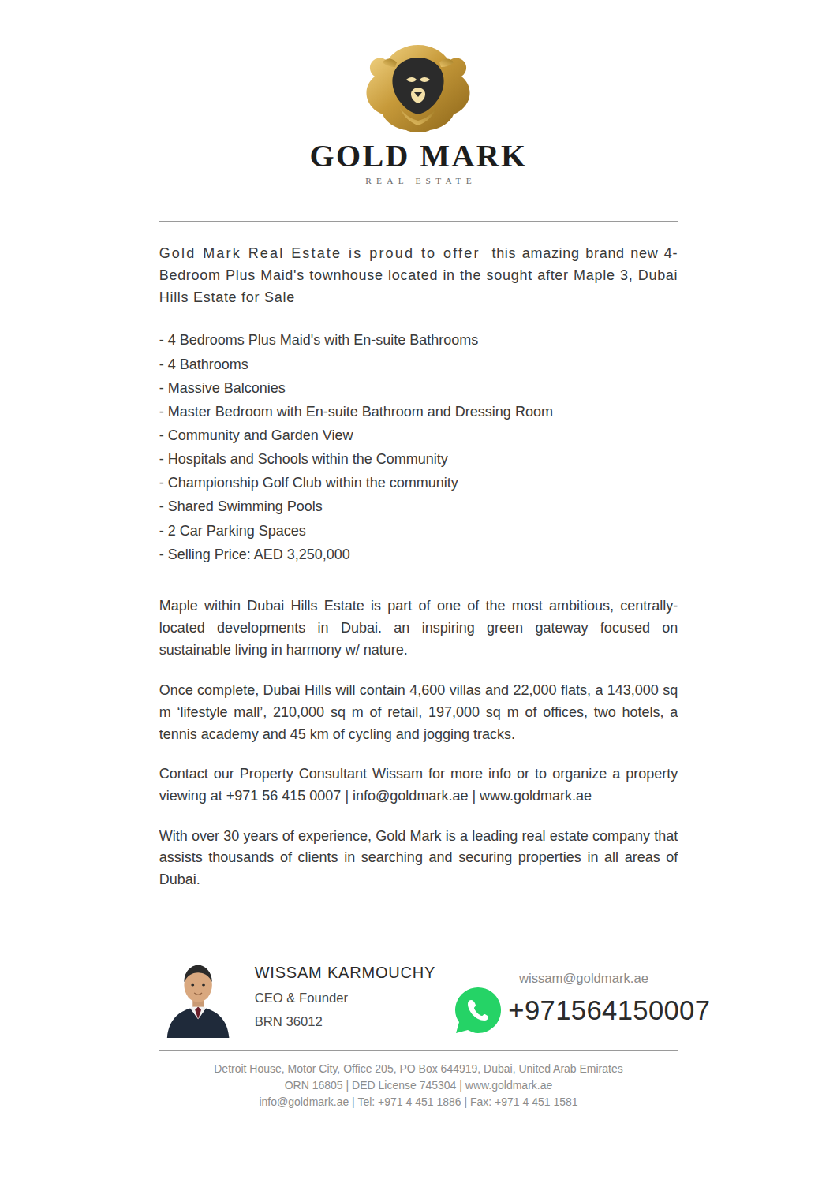Gold Mark lion head emblem
GOLD MARK
REAL ESTATE
Gold Mark Real Estate is proud to offer this amazing brand new 4-Bedroom Plus Maid's townhouse located in the sought after Maple 3, Dubai Hills Estate for Sale
4 Bedrooms Plus Maid's with En-suite Bathrooms
4 Bathrooms
Massive Balconies
Master Bedroom with En-suite Bathroom and Dressing Room
Community and Garden View
Hospitals and Schools within the Community
Championship Golf Club within the community
Shared Swimming Pools
2 Car Parking Spaces
Selling Price: AED 3,250,000
Maple within Dubai Hills Estate is part of one of the most ambitious, centrally-located developments in Dubai. an inspiring green gateway focused on sustainable living in harmony w/ nature.
Once complete, Dubai Hills will contain 4,600 villas and 22,000 flats, a 143,000 sq m ‘lifestyle mall’, 210,000 sq m of retail, 197,000 sq m of offices, two hotels, a tennis academy and 45 km of cycling and jogging tracks.
Contact our Property Consultant Wissam for more info or to organize a property viewing at +971 56 415 0007 | info@goldmark.ae | www.goldmark.ae
With over 30 years of experience, Gold Mark is a leading real estate company that assists thousands of clients in searching and securing properties in all areas of Dubai.
Portrait photograph
WISSAM KARMOUCHY
CEO & Founder
BRN 36012
wissam@goldmark.ae
WhatsApp +971564150007
Detroit House, Motor City, Office 205, PO Box 644919, Dubai, United Arab Emirates
ORN 16805 | DED License 745304 | www.goldmark.ae
info@goldmark.ae | Tel: +971 4 451 1886 | Fax: +971 4 451 1581